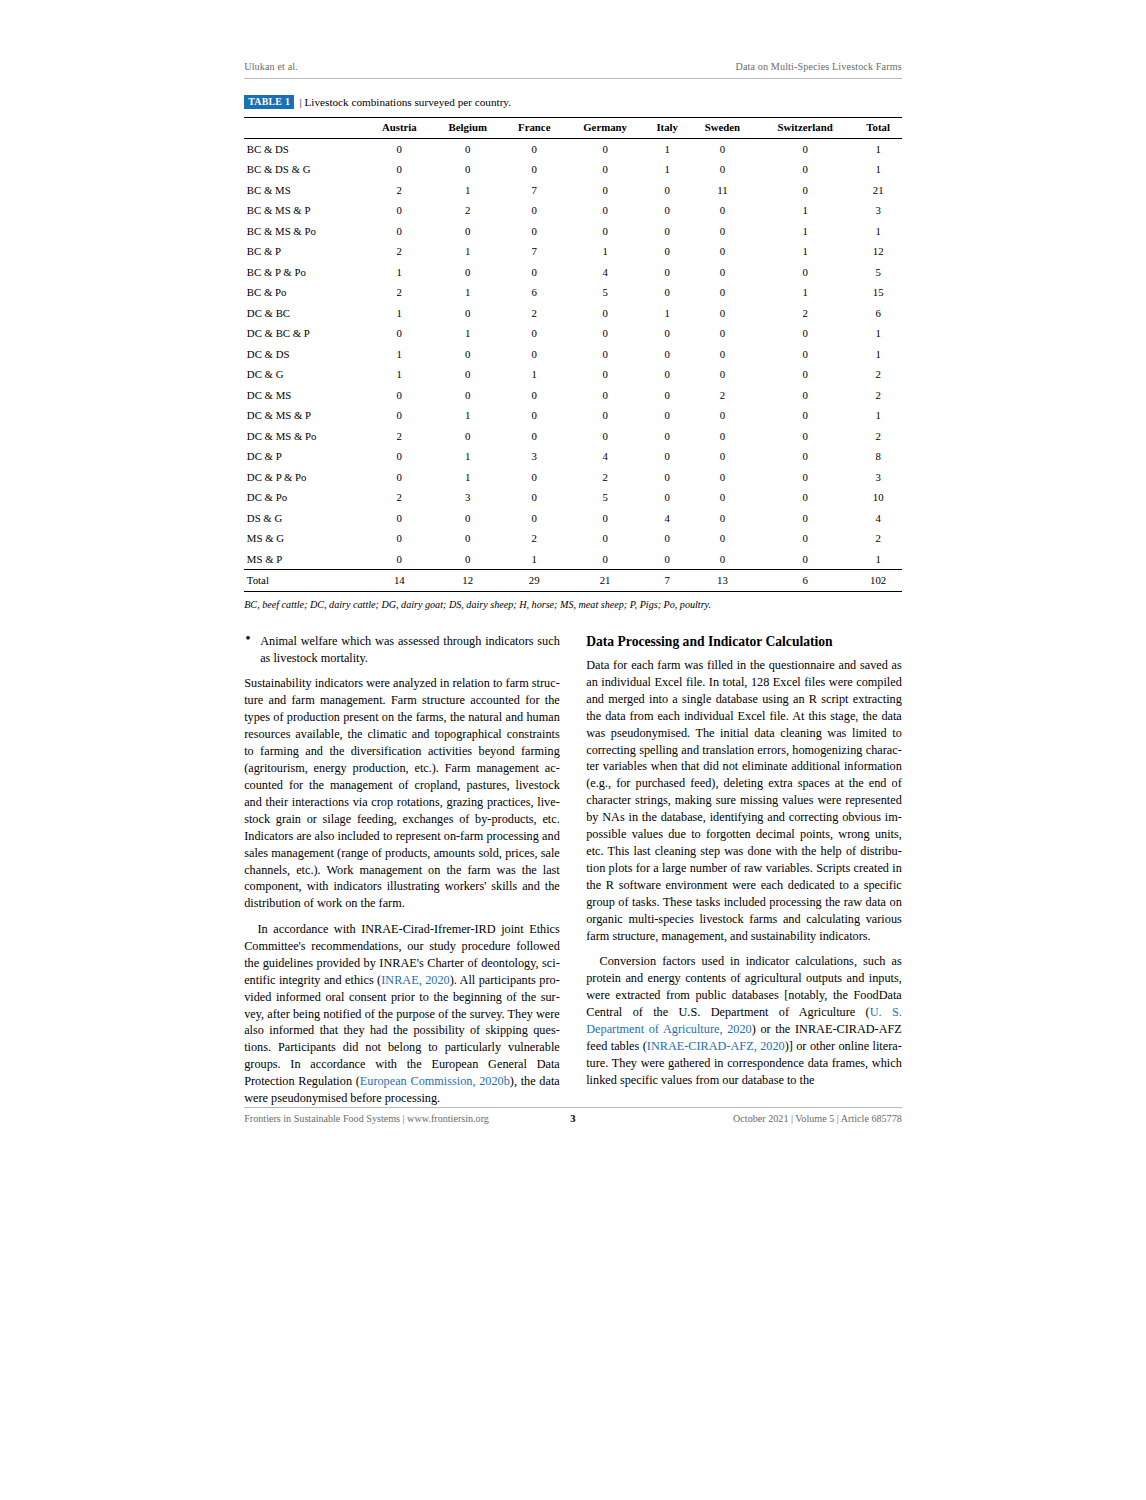Ulukan et al.
Data on Multi-Species Livestock Farms
TABLE 1| Livestock combinations surveyed per country.
| | Austria | Belgium | France | Germany | Italy | Sweden | Switzerland | Total |
| --- | --- | --- | --- | --- | --- | --- | --- | --- |
| BC & DS | 0 | 0 | 0 | 0 | 1 | 0 | 0 | 1 |
| BC & DS & G | 0 | 0 | 0 | 0 | 1 | 0 | 0 | 1 |
| BC & MS | 2 | 1 | 7 | 0 | 0 | 11 | 0 | 21 |
| BC & MS & P | 0 | 2 | 0 | 0 | 0 | 0 | 1 | 3 |
| BC & MS & Po | 0 | 0 | 0 | 0 | 0 | 0 | 1 | 1 |
| BC & P | 2 | 1 | 7 | 1 | 0 | 0 | 1 | 12 |
| BC & P & Po | 1 | 0 | 0 | 4 | 0 | 0 | 0 | 5 |
| BC & Po | 2 | 1 | 6 | 5 | 0 | 0 | 1 | 15 |
| DC & BC | 1 | 0 | 2 | 0 | 1 | 0 | 2 | 6 |
| DC & BC & P | 0 | 1 | 0 | 0 | 0 | 0 | 0 | 1 |
| DC & DS | 1 | 0 | 0 | 0 | 0 | 0 | 0 | 1 |
| DC & G | 1 | 0 | 1 | 0 | 0 | 0 | 0 | 2 |
| DC & MS | 0 | 0 | 0 | 0 | 0 | 2 | 0 | 2 |
| DC & MS & P | 0 | 1 | 0 | 0 | 0 | 0 | 0 | 1 |
| DC & MS & Po | 2 | 0 | 0 | 0 | 0 | 0 | 0 | 2 |
| DC & P | 0 | 1 | 3 | 4 | 0 | 0 | 0 | 8 |
| DC & P & Po | 0 | 1 | 0 | 2 | 0 | 0 | 0 | 3 |
| DC & Po | 2 | 3 | 0 | 5 | 0 | 0 | 0 | 10 |
| DS & G | 0 | 0 | 0 | 0 | 4 | 0 | 0 | 4 |
| MS & G | 0 | 0 | 2 | 0 | 0 | 0 | 0 | 2 |
| MS & P | 0 | 0 | 1 | 0 | 0 | 0 | 0 | 1 |
| Total | 14 | 12 | 29 | 21 | 7 | 13 | 6 | 102 |
BC, beef cattle; DC, dairy cattle; DG, dairy goat; DS, dairy sheep; H, horse; MS, meat sheep; P, Pigs; Po, poultry.
Animal welfare which was assessed through indicators such as livestock mortality.
Sustainability indicators were analyzed in relation to farm structure and farm management. Farm structure accounted for the types of production present on the farms, the natural and human resources available, the climatic and topographical constraints to farming and the diversification activities beyond farming (agritourism, energy production, etc.). Farm management accounted for the management of cropland, pastures, livestock and their interactions via crop rotations, grazing practices, livestock grain or silage feeding, exchanges of by-products, etc. Indicators are also included to represent on-farm processing and sales management (range of products, amounts sold, prices, sale channels, etc.). Work management on the farm was the last component, with indicators illustrating workers' skills and the distribution of work on the farm.
In accordance with INRAE-Cirad-Ifremer-IRD joint Ethics Committee's recommendations, our study procedure followed the guidelines provided by INRAE's Charter of deontology, scientific integrity and ethics (INRAE, 2020). All participants provided informed oral consent prior to the beginning of the survey, after being notified of the purpose of the survey. They were also informed that they had the possibility of skipping questions. Participants did not belong to particularly vulnerable groups. In accordance with the European General Data Protection Regulation (European Commission, 2020b), the data were pseudonymised before processing.
Data Processing and Indicator Calculation
Data for each farm was filled in the questionnaire and saved as an individual Excel file. In total, 128 Excel files were compiled and merged into a single database using an R script extracting the data from each individual Excel file. At this stage, the data was pseudonymised. The initial data cleaning was limited to correcting spelling and translation errors, homogenizing character variables when that did not eliminate additional information (e.g., for purchased feed), deleting extra spaces at the end of character strings, making sure missing values were represented by NAs in the database, identifying and correcting obvious impossible values due to forgotten decimal points, wrong units, etc. This last cleaning step was done with the help of distribution plots for a large number of raw variables. Scripts created in the R software environment were each dedicated to a specific group of tasks. These tasks included processing the raw data on organic multi-species livestock farms and calculating various farm structure, management, and sustainability indicators.
Conversion factors used in indicator calculations, such as protein and energy contents of agricultural outputs and inputs, were extracted from public databases [notably, the FoodData Central of the U.S. Department of Agriculture (U. S. Department of Agriculture, 2020) or the INRAE-CIRAD-AFZ feed tables (INRAE-CIRAD-AFZ, 2020)] or other online literature. They were gathered in correspondence data frames, which linked specific values from our database to the
Frontiers in Sustainable Food Systems | www.frontiersin.org
3
October 2021 | Volume 5 | Article 685778